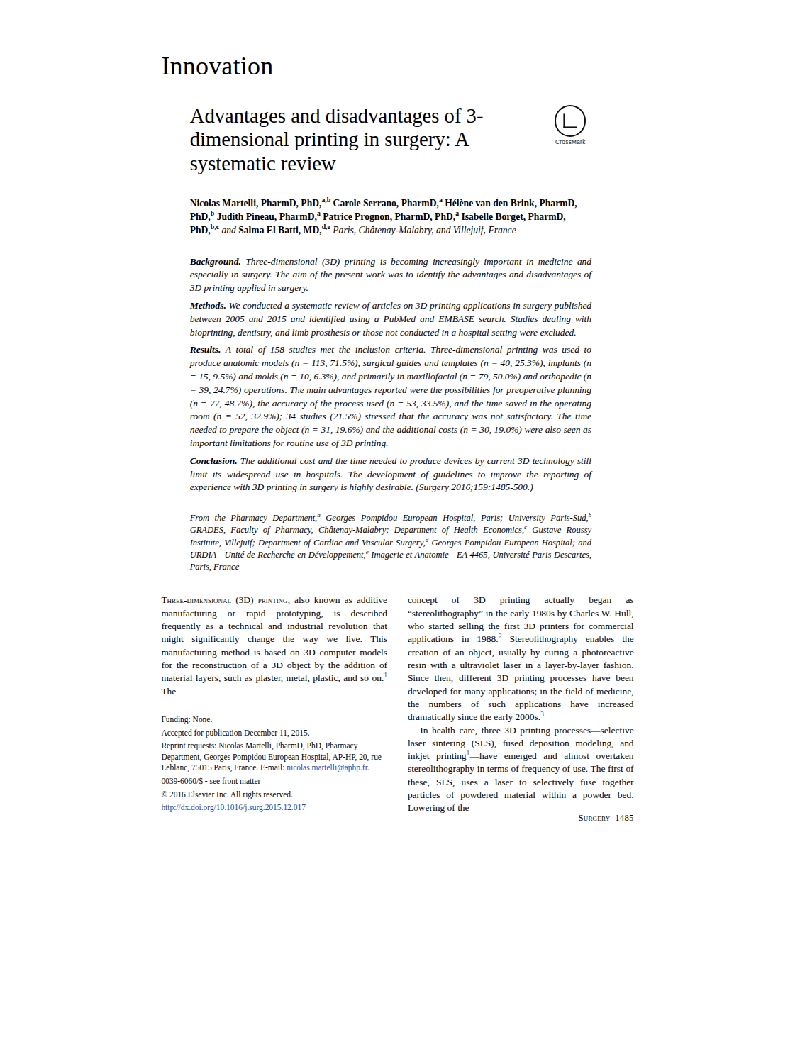Innovation
Advantages and disadvantages of 3-dimensional printing in surgery: A systematic review
CrossMark
Nicolas Martelli, PharmD, PhD,a,b Carole Serrano, PharmD,a Hélène van den Brink, PharmD, PhD,b Judith Pineau, PharmD,a Patrice Prognon, PharmD, PhD,a Isabelle Borget, PharmD, PhD,b,c and Salma El Batti, MD,d,e Paris, Châtenay-Malabry, and Villejuif, France
Background. Three-dimensional (3D) printing is becoming increasingly important in medicine and especially in surgery. The aim of the present work was to identify the advantages and disadvantages of 3D printing applied in surgery.
Methods. We conducted a systematic review of articles on 3D printing applications in surgery published between 2005 and 2015 and identified using a PubMed and EMBASE search. Studies dealing with bioprinting, dentistry, and limb prosthesis or those not conducted in a hospital setting were excluded.
Results. A total of 158 studies met the inclusion criteria. Three-dimensional printing was used to produce anatomic models (n = 113, 71.5%), surgical guides and templates (n = 40, 25.3%), implants (n = 15, 9.5%) and molds (n = 10, 6.3%), and primarily in maxillofacial (n = 79, 50.0%) and orthopedic (n = 39, 24.7%) operations. The main advantages reported were the possibilities for preoperative planning (n = 77, 48.7%), the accuracy of the process used (n = 53, 33.5%), and the time saved in the operating room (n = 52, 32.9%); 34 studies (21.5%) stressed that the accuracy was not satisfactory. The time needed to prepare the object (n = 31, 19.6%) and the additional costs (n = 30, 19.0%) were also seen as important limitations for routine use of 3D printing.
Conclusion. The additional cost and the time needed to produce devices by current 3D technology still limit its widespread use in hospitals. The development of guidelines to improve the reporting of experience with 3D printing in surgery is highly desirable. (Surgery 2016;159:1485-500.)
From the Pharmacy Department,a Georges Pompidou European Hospital, Paris; University Paris-Sud,b GRADES, Faculty of Pharmacy, Châtenay-Malabry; Department of Health Economics,c Gustave Roussy Institute, Villejuif; Department of Cardiac and Vascular Surgery,d Georges Pompidou European Hospital; and URDIA - Unité de Recherche en Développement,e Imagerie et Anatomie - EA 4465, Université Paris Descartes, Paris, France
Three-dimensional (3D) printing, also known as additive manufacturing or rapid prototyping, is described frequently as a technical and industrial revolution that might significantly change the way we live. This manufacturing method is based on 3D computer models for the reconstruction of a 3D object by the addition of material layers, such as plaster, metal, plastic, and so on.1 The
Funding: None.
Accepted for publication December 11, 2015.
Reprint requests: Nicolas Martelli, PharmD, PhD, Pharmacy Department, Georges Pompidou European Hospital, AP-HP, 20, rue Leblanc, 75015 Paris, France. E-mail: nicolas.martelli@aphp.fr.
0039-6060/$ - see front matter
© 2016 Elsevier Inc. All rights reserved.
http://dx.doi.org/10.1016/j.surg.2015.12.017
concept of 3D printing actually began as “stereolithography” in the early 1980s by Charles W. Hull, who started selling the first 3D printers for commercial applications in 1988.2 Stereolithography enables the creation of an object, usually by curing a photoreactive resin with a ultraviolet laser in a layer-by-layer fashion. Since then, different 3D printing processes have been developed for many applications; in the field of medicine, the numbers of such applications have increased dramatically since the early 2000s.3
In health care, three 3D printing processes—selective laser sintering (SLS), fused deposition modeling, and inkjet printing1—have emerged and almost overtaken stereolithography in terms of frequency of use. The first of these, SLS, uses a laser to selectively fuse together particles of powdered material within a powder bed. Lowering of the
Surgery 1485